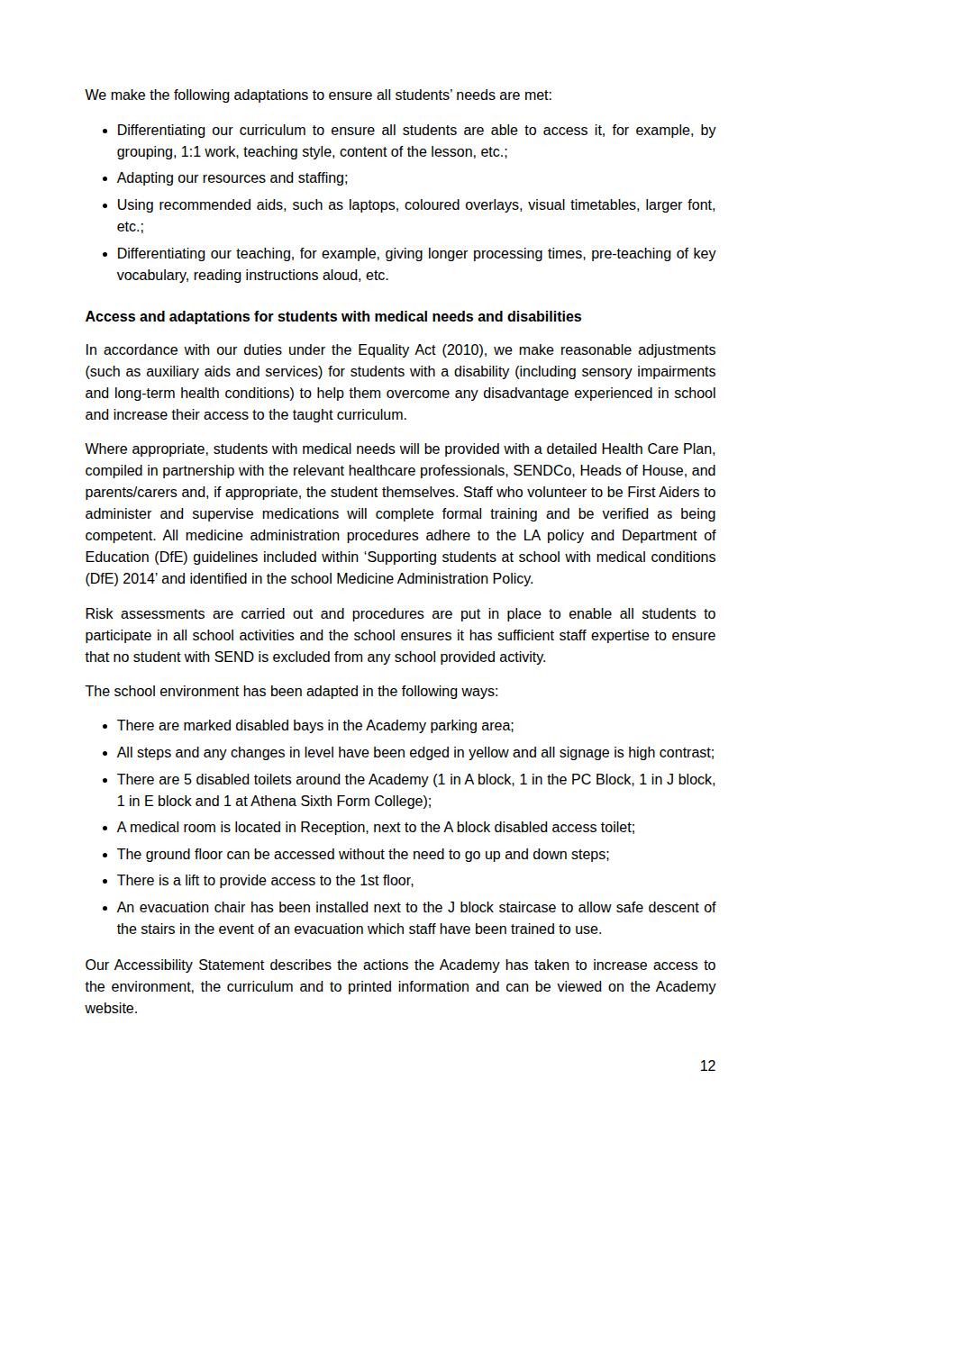We make the following adaptations to ensure all students’ needs are met:
Differentiating our curriculum to ensure all students are able to access it, for example, by grouping, 1:1 work, teaching style, content of the lesson, etc.;
Adapting our resources and staffing;
Using recommended aids, such as laptops, coloured overlays, visual timetables, larger font, etc.;
Differentiating our teaching, for example, giving longer processing times, pre-teaching of key vocabulary, reading instructions aloud, etc.
Access and adaptations for students with medical needs and disabilities
In accordance with our duties under the Equality Act (2010), we make reasonable adjustments (such as auxiliary aids and services) for students with a disability (including sensory impairments and long-term health conditions) to help them overcome any disadvantage experienced in school and increase their access to the taught curriculum.
Where appropriate, students with medical needs will be provided with a detailed Health Care Plan, compiled in partnership with the relevant healthcare professionals, SENDCo, Heads of House, and parents/carers and, if appropriate, the student themselves. Staff who volunteer to be First Aiders to administer and supervise medications will complete formal training and be verified as being competent. All medicine administration procedures adhere to the LA policy and Department of Education (DfE) guidelines included within ‘Supporting students at school with medical conditions (DfE) 2014’ and identified in the school Medicine Administration Policy.
Risk assessments are carried out and procedures are put in place to enable all students to participate in all school activities and the school ensures it has sufficient staff expertise to ensure that no student with SEND is excluded from any school provided activity.
The school environment has been adapted in the following ways:
There are marked disabled bays in the Academy parking area;
All steps and any changes in level have been edged in yellow and all signage is high contrast;
There are 5 disabled toilets around the Academy (1 in A block, 1 in the PC Block, 1 in J block, 1 in E block and 1 at Athena Sixth Form College);
A medical room is located in Reception, next to the A block disabled access toilet;
The ground floor can be accessed without the need to go up and down steps;
There is a lift to provide access to the 1st floor,
An evacuation chair has been installed next to the J block staircase to allow safe descent of the stairs in the event of an evacuation which staff have been trained to use.
Our Accessibility Statement describes the actions the Academy has taken to increase access to the environment, the curriculum and to printed information and can be viewed on the Academy website.
12